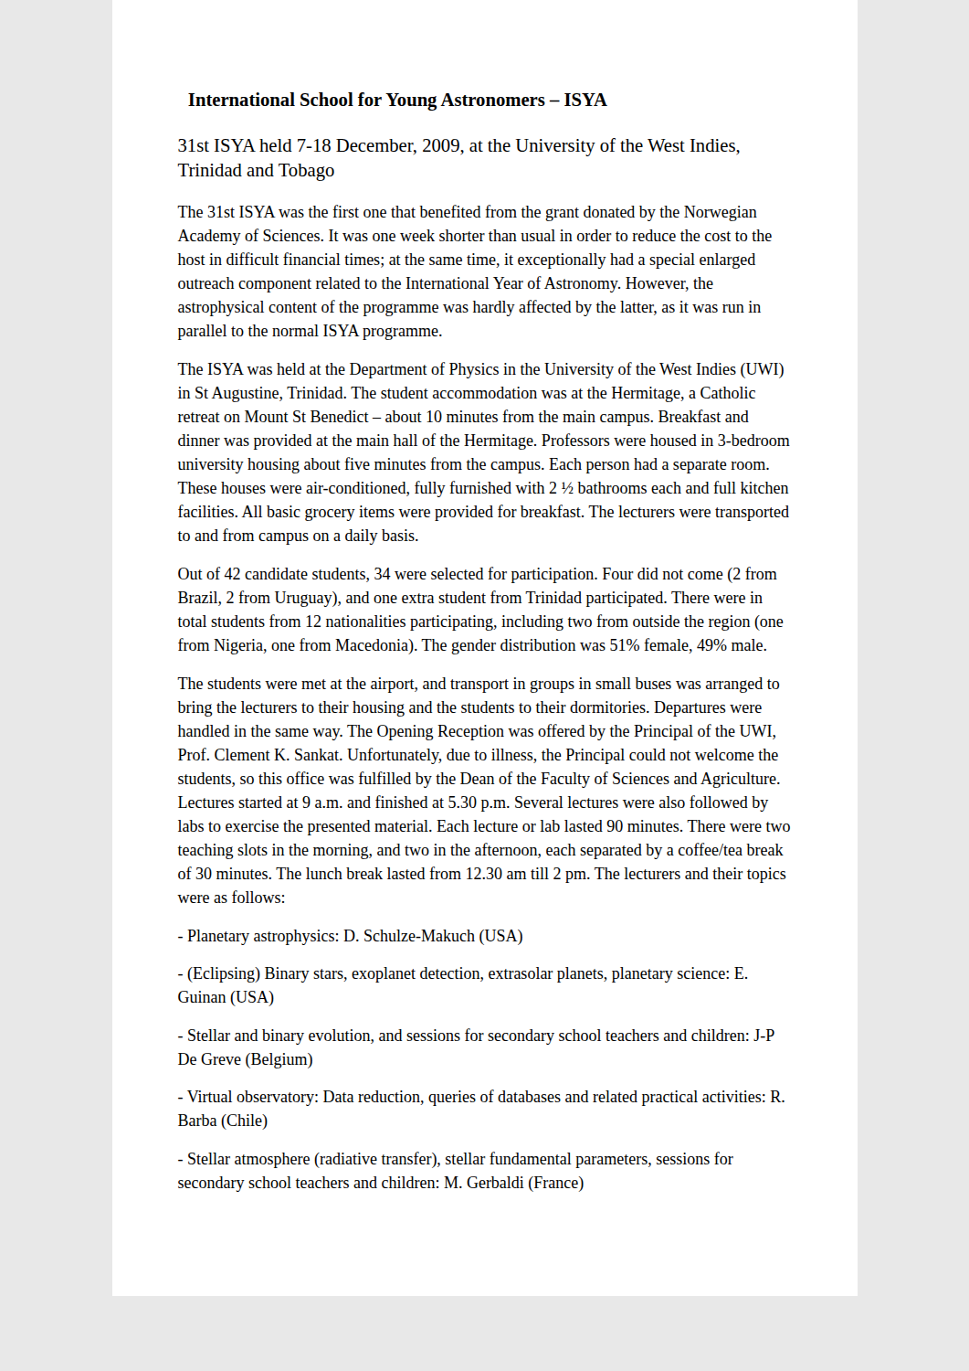International School for Young Astronomers – ISYA
31st ISYA held 7-18 December, 2009, at the University of the West Indies, Trinidad and Tobago
The 31st ISYA was the first one that benefited from the grant donated by the Norwegian Academy of Sciences. It was one week shorter than usual in order to reduce the cost to the host in difficult financial times; at the same time, it exceptionally had a special enlarged outreach component related to the International Year of Astronomy. However, the astrophysical content of the programme was hardly affected by the latter, as it was run in parallel to the normal ISYA programme.
The ISYA was held at the Department of Physics in the University of the West Indies (UWI) in St Augustine, Trinidad. The student accommodation was at the Hermitage, a Catholic retreat on Mount St Benedict – about 10 minutes from the main campus. Breakfast and dinner was provided at the main hall of the Hermitage. Professors were housed in 3-bedroom university housing about five minutes from the campus. Each person had a separate room. These houses were air-conditioned, fully furnished with 2 ½ bathrooms each and full kitchen facilities. All basic grocery items were provided for breakfast. The lecturers were transported to and from campus on a daily basis.
Out of 42 candidate students, 34 were selected for participation. Four did not come (2 from Brazil, 2 from Uruguay), and one extra student from Trinidad participated. There were in total students from 12 nationalities participating, including two from outside the region (one from Nigeria, one from Macedonia). The gender distribution was 51% female, 49% male.
The students were met at the airport, and transport in groups in small buses was arranged to bring the lecturers to their housing and the students to their dormitories. Departures were handled in the same way. The Opening Reception was offered by the Principal of the UWI, Prof. Clement K. Sankat. Unfortunately, due to illness, the Principal could not welcome the students, so this office was fulfilled by the Dean of the Faculty of Sciences and Agriculture. Lectures started at 9 a.m. and finished at 5.30 p.m. Several lectures were also followed by labs to exercise the presented material. Each lecture or lab lasted 90 minutes. There were two teaching slots in the morning, and two in the afternoon, each separated by a coffee/tea break of 30 minutes. The lunch break lasted from 12.30 am till 2 pm. The lecturers and their topics were as follows:
- Planetary astrophysics: D. Schulze-Makuch (USA)
- (Eclipsing) Binary stars, exoplanet detection, extrasolar planets, planetary science: E. Guinan (USA)
- Stellar and binary evolution, and sessions for secondary school teachers and children: J-P De Greve (Belgium)
- Virtual observatory: Data reduction, queries of databases and related practical activities: R. Barba (Chile)
- Stellar atmosphere (radiative transfer), stellar fundamental parameters, sessions for secondary school teachers and children: M. Gerbaldi (France)